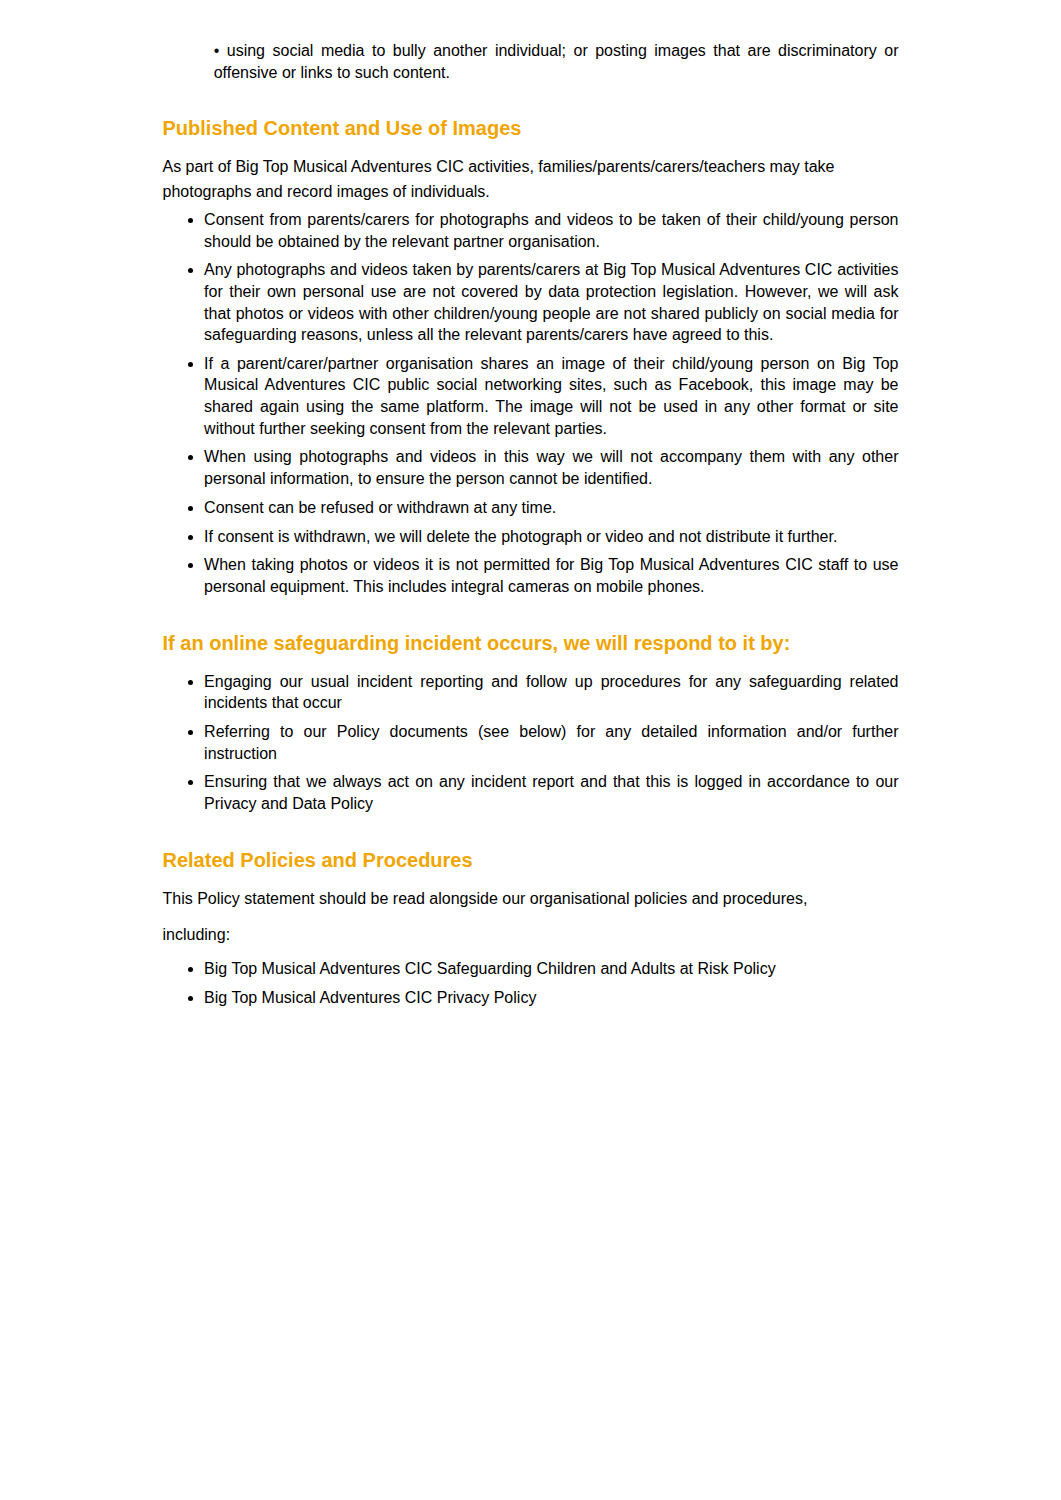• using social media to bully another individual; or posting images that are discriminatory or offensive or links to such content.
Published Content and Use of Images
As part of Big Top Musical Adventures CIC activities, families/parents/carers/teachers may take
photographs and record images of individuals.
Consent from parents/carers for photographs and videos to be taken of their child/young person should be obtained by the relevant partner organisation.
Any photographs and videos taken by parents/carers at Big Top Musical Adventures CIC activities for their own personal use are not covered by data protection legislation. However, we will ask that photos or videos with other children/young people are not shared publicly on social media for safeguarding reasons, unless all the relevant parents/carers have agreed to this.
If a parent/carer/partner organisation shares an image of their child/young person on Big Top Musical Adventures CIC public social networking sites, such as Facebook, this image may be shared again using the same platform. The image will not be used in any other format or site without further seeking consent from the relevant parties.
When using photographs and videos in this way we will not accompany them with any other personal information, to ensure the person cannot be identified.
Consent can be refused or withdrawn at any time.
If consent is withdrawn, we will delete the photograph or video and not distribute it further.
When taking photos or videos it is not permitted for Big Top Musical Adventures CIC staff to use personal equipment. This includes integral cameras on mobile phones.
If an online safeguarding incident occurs, we will respond to it by:
Engaging our usual incident reporting and follow up procedures for any safeguarding related incidents that occur
Referring to our Policy documents (see below) for any detailed information and/or further instruction
Ensuring that we always act on any incident report and that this is logged in accordance to our Privacy and Data Policy
Related Policies and Procedures
This Policy statement should be read alongside our organisational policies and procedures,
including:
Big Top Musical Adventures CIC Safeguarding Children and Adults at Risk Policy
Big Top Musical Adventures CIC Privacy Policy